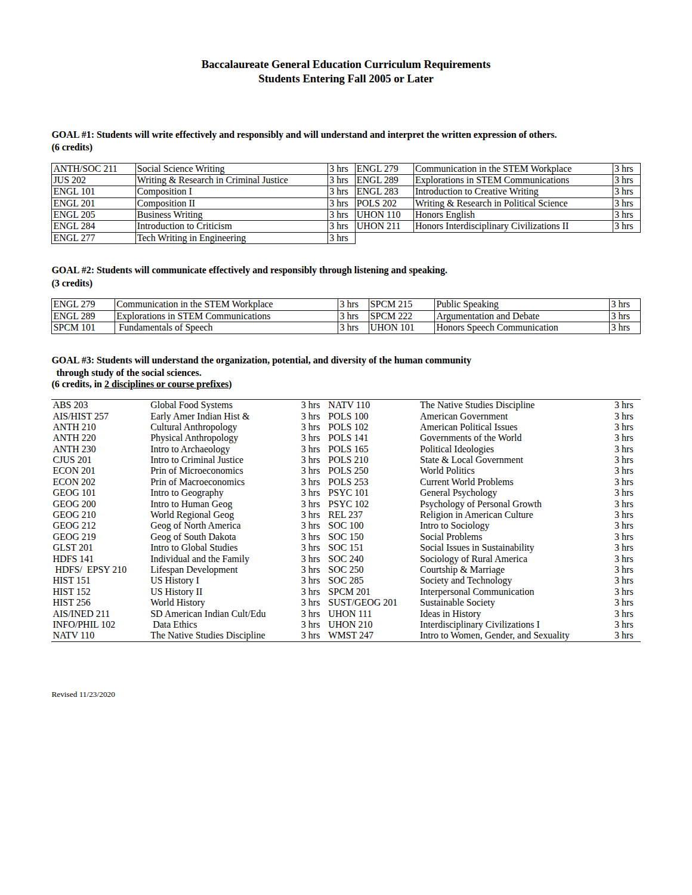Baccalaureate General Education Curriculum Requirements
Students Entering Fall 2005 or Later
GOAL #1: Students will write effectively and responsibly and will understand and interpret the written expression of others.
(6 credits)
| ANTH/SOC 211 | Social Science Writing | 3 hrs | ENGL 279 | Communication in the STEM Workplace | 3 hrs |
| JUS 202 | Writing & Research in Criminal Justice | 3 hrs | ENGL 289 | Explorations in STEM Communications | 3 hrs |
| ENGL 101 | Composition I | 3 hrs | ENGL 283 | Introduction to Creative Writing | 3 hrs |
| ENGL 201 | Composition II | 3 hrs | POLS 202 | Writing & Research in Political Science | 3 hrs |
| ENGL 205 | Business Writing | 3 hrs | UHON 110 | Honors English | 3 hrs |
| ENGL 284 | Introduction to Criticism | 3 hrs | UHON 211 | Honors Interdisciplinary Civilizations II | 3 hrs |
| ENGL 277 | Tech Writing in Engineering | 3 hrs | | | |
GOAL #2: Students will communicate effectively and responsibly through listening and speaking.
(3 credits)
| ENGL 279 | Communication in the STEM Workplace | 3 hrs | SPCM 215 | Public Speaking | 3 hrs |
| ENGL 289 | Explorations in STEM Communications | 3 hrs | SPCM 222 | Argumentation and Debate | 3 hrs |
| SPCM 101 | Fundamentals of Speech | 3 hrs | UHON 101 | Honors Speech Communication | 3 hrs |
GOAL #3: Students will understand the organization, potential, and diversity of the human community
through study of the social sciences.
(6 credits, in 2 disciplines or course prefixes)
| ABS 203 | Global Food Systems | 3 hrs | NATV 110 | The Native Studies Discipline | 3 hrs |
| AIS/HIST 257 | Early Amer Indian Hist & | 3 hrs | POLS 100 | American Government | 3 hrs |
| ANTH 210 | Cultural Anthropology | 3 hrs | POLS 102 | American Political Issues | 3 hrs |
| ANTH 220 | Physical Anthropology | 3 hrs | POLS 141 | Governments of the World | 3 hrs |
| ANTH 230 | Intro to Archaeology | 3 hrs | POLS 165 | Political Ideologies | 3 hrs |
| CJUS 201 | Intro to Criminal Justice | 3 hrs | POLS 210 | State & Local Government | 3 hrs |
| ECON 201 | Prin of Microeconomics | 3 hrs | POLS 250 | World Politics | 3 hrs |
| ECON 202 | Prin of Macroeconomics | 3 hrs | POLS 253 | Current World Problems | 3 hrs |
| GEOG 101 | Intro to Geography | 3 hrs | PSYC 101 | General Psychology | 3 hrs |
| GEOG 200 | Intro to Human Geog | 3 hrs | PSYC 102 | Psychology of Personal Growth | 3 hrs |
| GEOG 210 | World Regional Geog | 3 hrs | REL 237 | Religion in American Culture | 3 hrs |
| GEOG 212 | Geog of North America | 3 hrs | SOC 100 | Intro to Sociology | 3 hrs |
| GEOG 219 | Geog of South Dakota | 3 hrs | SOC 150 | Social Problems | 3 hrs |
| GLST 201 | Intro to Global Studies | 3 hrs | SOC 151 | Social Issues in Sustainability | 3 hrs |
| HDFS 141 | Individual and the Family | 3 hrs | SOC 240 | Sociology of Rural America | 3 hrs |
| HDFS/ EPSY 210 | Lifespan Development | 3 hrs | SOC 250 | Courtship & Marriage | 3 hrs |
| HIST 151 | US History I | 3 hrs | SOC 285 | Society and Technology | 3 hrs |
| HIST 152 | US History II | 3 hrs | SPCM 201 | Interpersonal Communication | 3 hrs |
| HIST 256 | World History | 3 hrs | SUST/GEOG 201 | Sustainable Society | 3 hrs |
| AIS/INED 211 | SD American Indian Cult/Edu | 3 hrs | UHON 111 | Ideas in History | 3 hrs |
| INFO/PHIL 102 | Data Ethics | 3 hrs | UHON 210 | Interdisciplinary Civilizations I | 3 hrs |
| NATV 110 | The Native Studies Discipline | 3 hrs | WMST 247 | Intro to Women, Gender, and Sexuality | 3 hrs |
Revised 11/23/2020